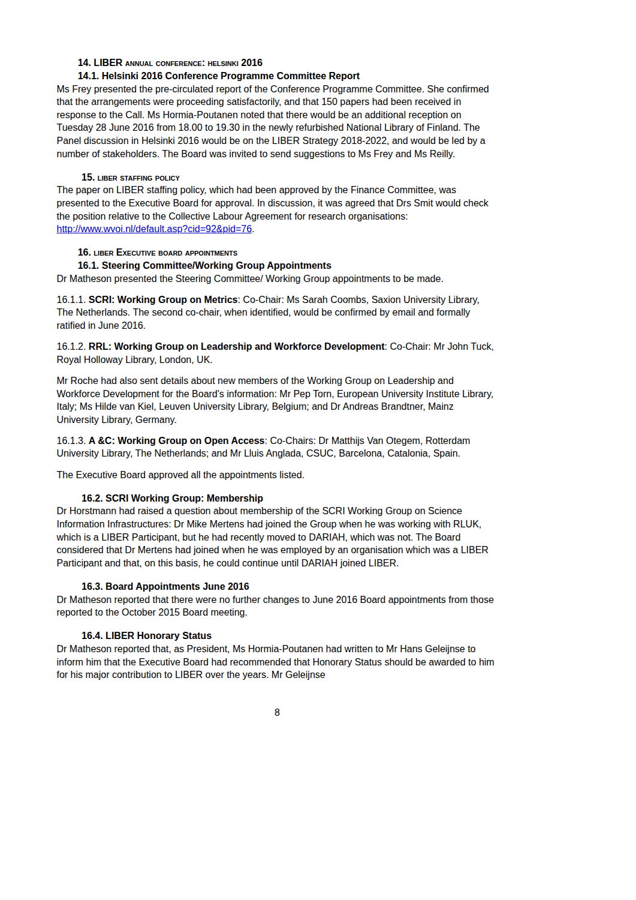14. LIBER annual conference: helsinki 2016
14.1. Helsinki 2016 Conference Programme Committee Report
Ms Frey presented the pre-circulated report of the Conference Programme Committee. She confirmed that the arrangements were proceeding satisfactorily, and that 150 papers had been received in response to the Call. Ms Hormia-Poutanen noted that there would be an additional reception on Tuesday 28 June 2016 from 18.00 to 19.30 in the newly refurbished National Library of Finland. The Panel discussion in Helsinki 2016 would be on the LIBER Strategy 2018-2022, and would be led by a number of stakeholders. The Board was invited to send suggestions to Ms Frey and Ms Reilly.
15. liber staffing policy
The paper on LIBER staffing policy, which had been approved by the Finance Committee, was presented to the Executive Board for approval. In discussion, it was agreed that Drs Smit would check the position relative to the Collective Labour Agreement for research organisations: http://www.wvoi.nl/default.asp?cid=92&pid=76.
16. liber Executive board appointments
16.1. Steering Committee/Working Group Appointments
Dr Matheson presented the Steering Committee/ Working Group appointments to be made.
16.1.1. SCRI: Working Group on Metrics: Co-Chair: Ms Sarah Coombs, Saxion University Library, The Netherlands. The second co-chair, when identified, would be confirmed by email and formally ratified in June 2016.
16.1.2. RRL: Working Group on Leadership and Workforce Development: Co-Chair: Mr John Tuck, Royal Holloway Library, London, UK.
Mr Roche had also sent details about new members of the Working Group on Leadership and Workforce Development for the Board's information: Mr Pep Torn, European University Institute Library, Italy; Ms Hilde van Kiel, Leuven University Library, Belgium; and Dr Andreas Brandtner, Mainz University Library, Germany.
16.1.3. A &C: Working Group on Open Access: Co-Chairs: Dr Matthijs Van Otegem, Rotterdam University Library, The Netherlands; and Mr Lluis Anglada, CSUC, Barcelona, Catalonia, Spain.
The Executive Board approved all the appointments listed.
16.2. SCRI Working Group: Membership
Dr Horstmann had raised a question about membership of the SCRI Working Group on Science Information Infrastructures: Dr Mike Mertens had joined the Group when he was working with RLUK, which is a LIBER Participant, but he had recently moved to DARIAH, which was not. The Board considered that Dr Mertens had joined when he was employed by an organisation which was a LIBER Participant and that, on this basis, he could continue until DARIAH joined LIBER.
16.3. Board Appointments June 2016
Dr Matheson reported that there were no further changes to June 2016 Board appointments from those reported to the October 2015 Board meeting.
16.4. LIBER Honorary Status
Dr Matheson reported that, as President, Ms Hormia-Poutanen had written to Mr Hans Geleijnse to inform him that the Executive Board had recommended that Honorary Status should be awarded to him for his major contribution to LIBER over the years. Mr Geleijnse
8